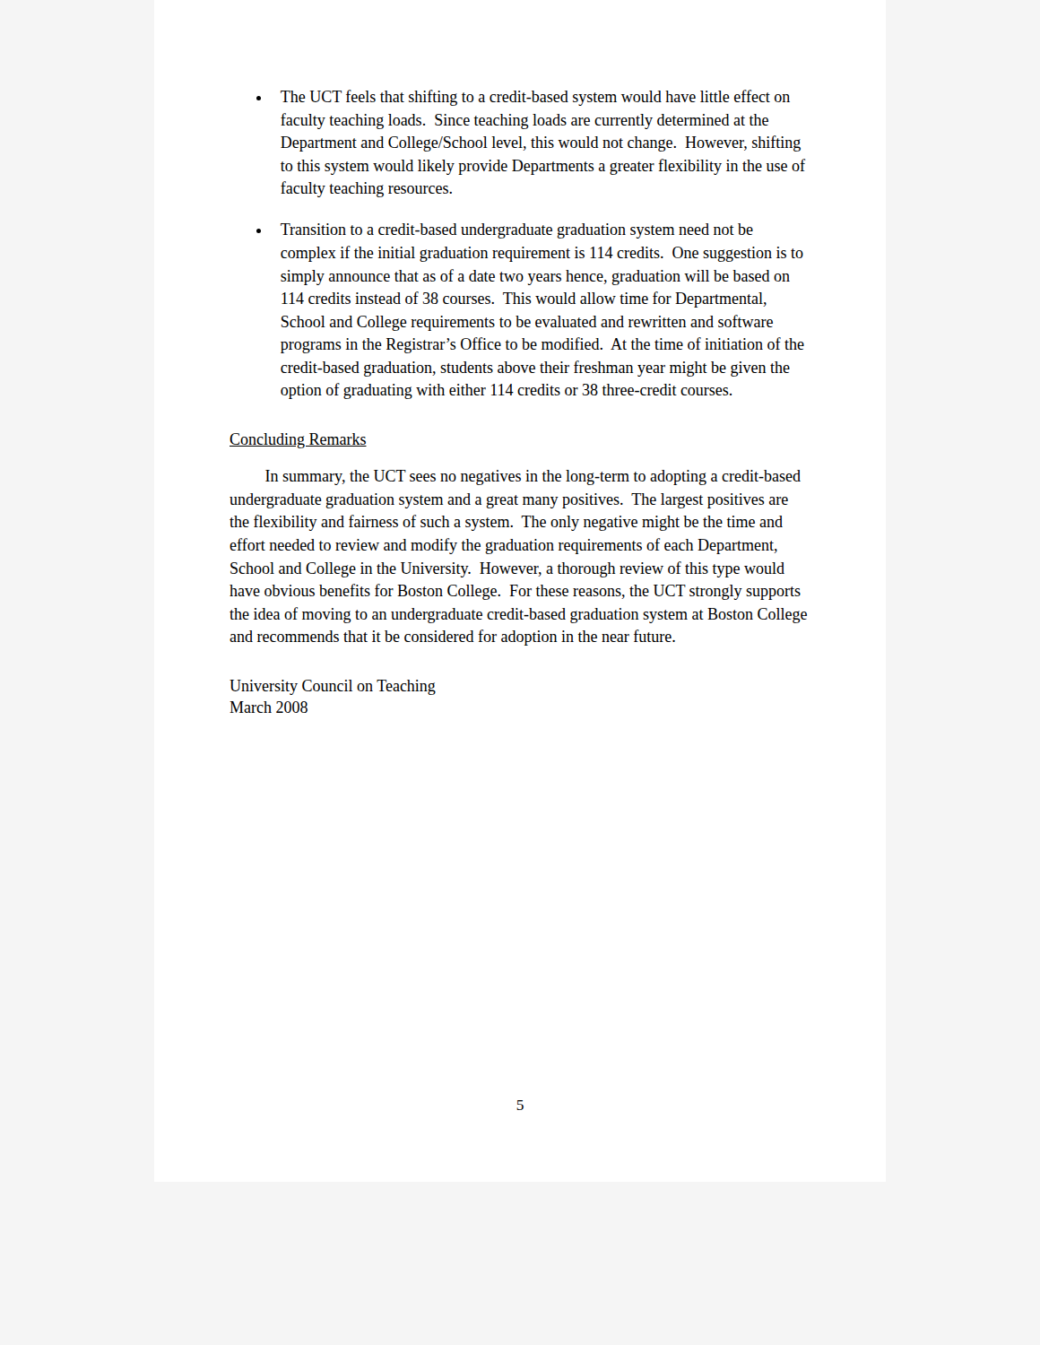The UCT feels that shifting to a credit-based system would have little effect on faculty teaching loads. Since teaching loads are currently determined at the Department and College/School level, this would not change. However, shifting to this system would likely provide Departments a greater flexibility in the use of faculty teaching resources.
Transition to a credit-based undergraduate graduation system need not be complex if the initial graduation requirement is 114 credits. One suggestion is to simply announce that as of a date two years hence, graduation will be based on 114 credits instead of 38 courses. This would allow time for Departmental, School and College requirements to be evaluated and rewritten and software programs in the Registrar’s Office to be modified. At the time of initiation of the credit-based graduation, students above their freshman year might be given the option of graduating with either 114 credits or 38 three-credit courses.
Concluding Remarks
In summary, the UCT sees no negatives in the long-term to adopting a credit-based undergraduate graduation system and a great many positives. The largest positives are the flexibility and fairness of such a system. The only negative might be the time and effort needed to review and modify the graduation requirements of each Department, School and College in the University. However, a thorough review of this type would have obvious benefits for Boston College. For these reasons, the UCT strongly supports the idea of moving to an undergraduate credit-based graduation system at Boston College and recommends that it be considered for adoption in the near future.
University Council on Teaching
March 2008
5